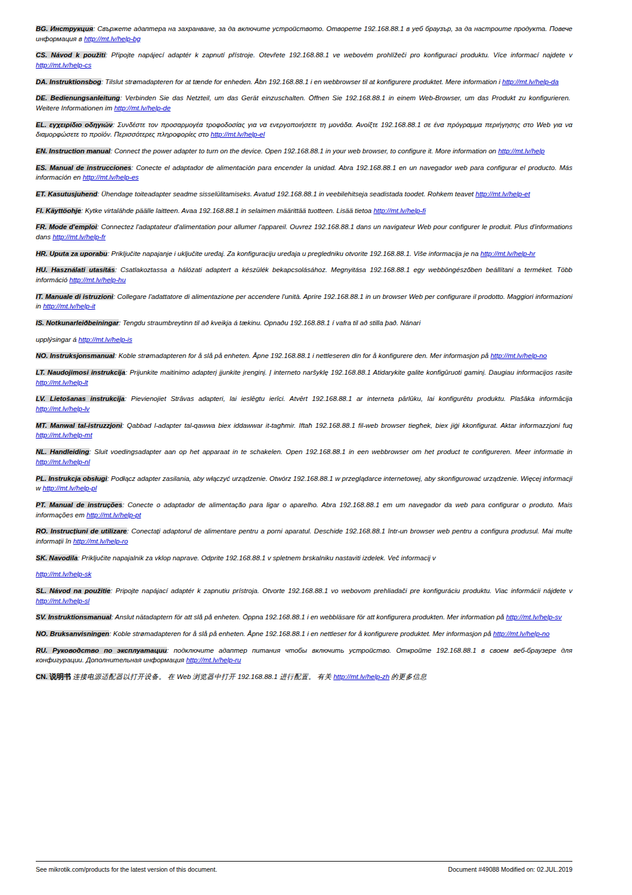BG. Инструкция: Свържете адаптера на захранване, за да включите устройството. Отворете 192.168.88.1 в уеб браузър, за да настроите продукта. Повече информация в http://mt.lv/help-bg
CS. Návod k použití: Připojte napájecí adaptér k zapnutí přístroje. Otevřete 192.168.88.1 ve webovém prohlížeči pro konfiguraci produktu. Více informací najdete v http://mt.lv/help-cs
DA. Instruktionsbog: Tilslut strømadapteren for at tænde for enheden. Åbn 192.168.88.1 i en webbrowser til at konfigurere produktet. Mere information i http://mt.lv/help-da
DE. Bedienungsanleitung: Verbinden Sie das Netzteil, um das Gerät einzuschalten. Öffnen Sie 192.168.88.1 in einem Web-Browser, um das Produkt zu konfigurieren. Weitere Informationen im http://mt.lv/help-de
EL. εγχειρίδιο οδηγιών: Συνδέστε τον προσαρμογέα τροφοδοσίας για να ενεργοποιήσετε τη μονάδα. Ανοίξτε 192.168.88.1 σε ένα πρόγραμμα περιήγησης στο Web για να διαμορφώσετε το προϊόν. Περισσότερες πληροφορίες στο http://mt.lv/help-el
EN. Instruction manual: Connect the power adapter to turn on the device. Open 192.168.88.1 in your web browser, to configure it. More information on http://mt.lv/help
ES. Manual de instrucciones: Conecte el adaptador de alimentación para encender la unidad. Abra 192.168.88.1 en un navegador web para configurar el producto. Más información en http://mt.lv/help-es
ET. Kasutusjuhend: Ühendage toiteadapter seadme sisselülitamiseks. Avatud 192.168.88.1 in veebilehitseja seadistada toodet. Rohkem teavet http://mt.lv/help-et
FI. Käyttöohje: Kytke virtalähde päälle laitteen. Avaa 192.168.88.1 in selaimen määrittää tuotteen. Lisää tietoa http://mt.lv/help-fi
FR. Mode d'emploi: Connectez l'adaptateur d'alimentation pour allumer l'appareil. Ouvrez 192.168.88.1 dans un navigateur Web pour configurer le produit. Plus d'informations dans http://mt.lv/help-fr
HR. Uputa za uporabu: Priključite napajanje i uključite uređaj. Za konfiguraciju uređaja u pregledniku otvorite 192.168.88.1. Više informacija je na http://mt.lv/help-hr
HU. Használati utasítás: Csatlakoztassa a hálózati adaptert a készülék bekapcsolásához. Megnyitása 192.168.88.1 egy webböngészőben beállítani a terméket. Több információ http://mt.lv/help-hu
IT. Manuale di istruzioni: Collegare l'adattatore di alimentazione per accendere l'unità. Aprire 192.168.88.1 in un browser Web per configurare il prodotto. Maggiori informazioni in http://mt.lv/help-it
IS. Notkunarleiðbeiningar: Tengdu straumbreytinn til að kveikja á tækinu. Opnaðu 192.168.88.1 í vafra til að stilla það. Nánari
upplýsingar á http://mt.lv/help-is
NO. Instruksjonsmanual: Koble strømadapteren for å slå på enheten. Åpne 192.168.88.1 i nettleseren din for å konfigurere den. Mer informasjon på http://mt.lv/help-no
LT. Naudojimosi instrukcija: Prijunkite maitinimo adapterį įjunkite įrenginį. Į interneto naršyklę 192.168.88.1 Atidarykite galite konfigūruoti gaminį. Daugiau informacijos rasite http://mt.lv/help-lt
LV. Lietošanas instrukcija: Pievienojiet Strāvas adapteri, lai ieslēgtu ierīci. Atvērt 192.168.88.1 ar interneta pārlūku, lai konfigurētu produktu. Plašāka informācija http://mt.lv/help-lv
MT. Manwal tal-istruzzjoni: Qabbad l-adapter tal-qawwa biex iddawwar it-tagħmir. Iftaħ 192.168.88.1 fil-web browser tiegħek, biex jiġi kkonfigurat. Aktar informazzjoni fuq http://mt.lv/help-mt
NL. Handleiding: Sluit voedingsadapter aan op het apparaat in te schakelen. Open 192.168.88.1 in een webbrowser om het product te configureren. Meer informatie in http://mt.lv/help-nl
PL. Instrukcja obsługi: Podłącz adapter zasilania, aby włączyć urządzenie. Otwórz 192.168.88.1 w przeglądarce internetowej, aby skonfigurować urządzenie. Więcej informacji w http://mt.lv/help-pl
PT. Manual de instruções: Conecte o adaptador de alimentação para ligar o aparelho. Abra 192.168.88.1 em um navegador da web para configurar o produto. Mais informações em http://mt.lv/help-pt
RO. Instrucțiuni de utilizare: Conectați adaptorul de alimentare pentru a porni aparatul. Deschide 192.168.88.1 într-un browser web pentru a configura produsul. Mai multe informații în http://mt.lv/help-ro
SK. Navodila: Priključite napajalnik za vklop naprave. Odprite 192.168.88.1 v spletnem brskalniku nastaviti izdelek. Več informacij v
http://mt.lv/help-sk
SL. Návod na použitie: Pripojte napájací adaptér k zapnutiu prístroja. Otvorte 192.168.88.1 vo webovom prehliadači pre konfiguráciu produktu. Viac informácii nájdete v http://mt.lv/help-sl
SV. Instruktionsmanual: Anslut nätadaptern för att slå på enheten. Öppna 192.168.88.1 i en webbläsare för att konfigurera produkten. Mer information på http://mt.lv/help-sv
NO. Bruksanvisningen: Koble strømadapteren for å slå på enheten. Åpne 192.168.88.1 i en nettleser for å konfigurere produktet. Mer informasjon på http://mt.lv/help-no
RU. Руководство по эксплуатации: подключите адаптер питания чтобы включить устройство. Откройте 192.168.88.1 в своем веб-браузере для конфигурации. Дополнительная информация http://mt.lv/help-ru
CN. 说明书 连接电源适配器以打开设备。 在 Web 浏览器中打开 192.168.88.1 进行配置。 有关 http://mt.lv/help-zh 的更多信息
See mikrotik.com/products for the latest version of this document. Document #49088 Modified on: 02.JUL.2019